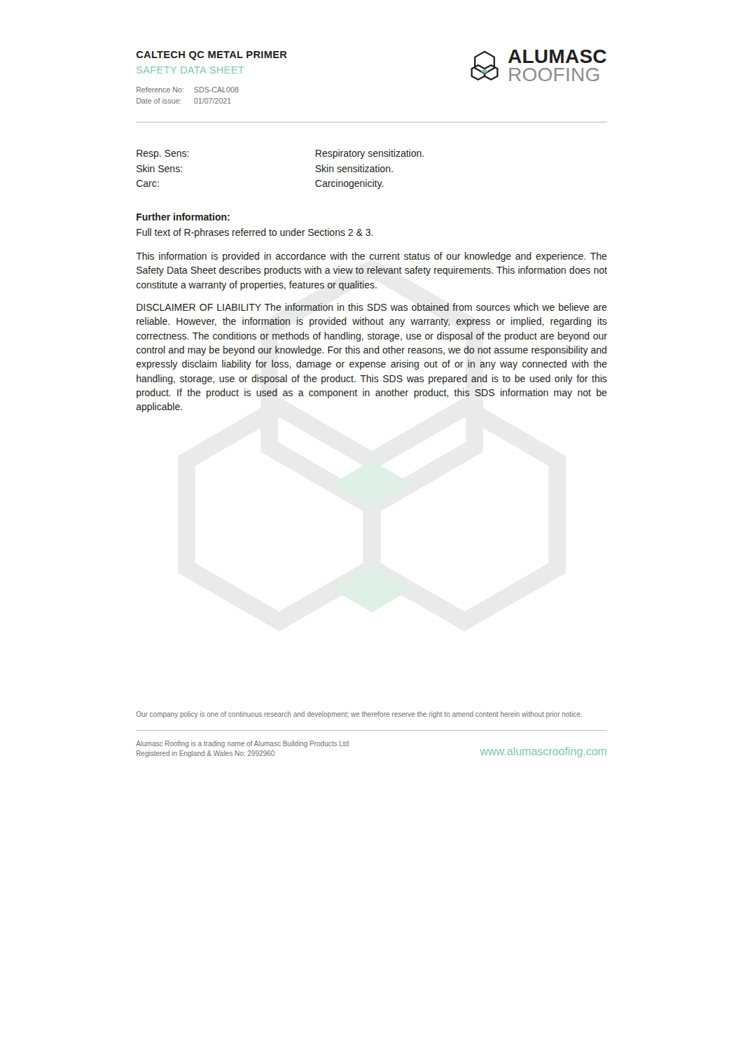CALTECH QC METAL PRIMER
SAFETY DATA SHEET
| Reference No: | SDS-CAL008 |
| Date of issue: | 01/07/2021 |
ALUMASC ROOFING
| Resp. Sens: | Respiratory sensitization. |
| Skin Sens: | Skin sensitization. |
| Carc: | Carcinogenicity. |
Further information:
Full text of R-phrases referred to under Sections 2 & 3.
This information is provided in accordance with the current status of our knowledge and experience. The Safety Data Sheet describes products with a view to relevant safety requirements. This information does not constitute a warranty of properties, features or qualities.
DISCLAIMER OF LIABILITY The information in this SDS was obtained from sources which we believe are reliable. However, the information is provided without any warranty, express or implied, regarding its correctness. The conditions or methods of handling, storage, use or disposal of the product are beyond our control and may be beyond our knowledge. For this and other reasons, we do not assume responsibility and expressly disclaim liability for loss, damage or expense arising out of or in any way connected with the handling, storage, use or disposal of the product. This SDS was prepared and is to be used only for this product. If the product is used as a component in another product, this SDS information may not be applicable.
Our company policy is one of continuous research and development; we therefore reserve the right to amend content herein without prior notice.
Alumasc Roofing is a trading name of Alumasc Building Products Ltd
Registered in England & Wales No: 2992960
www.alumascroofing.com